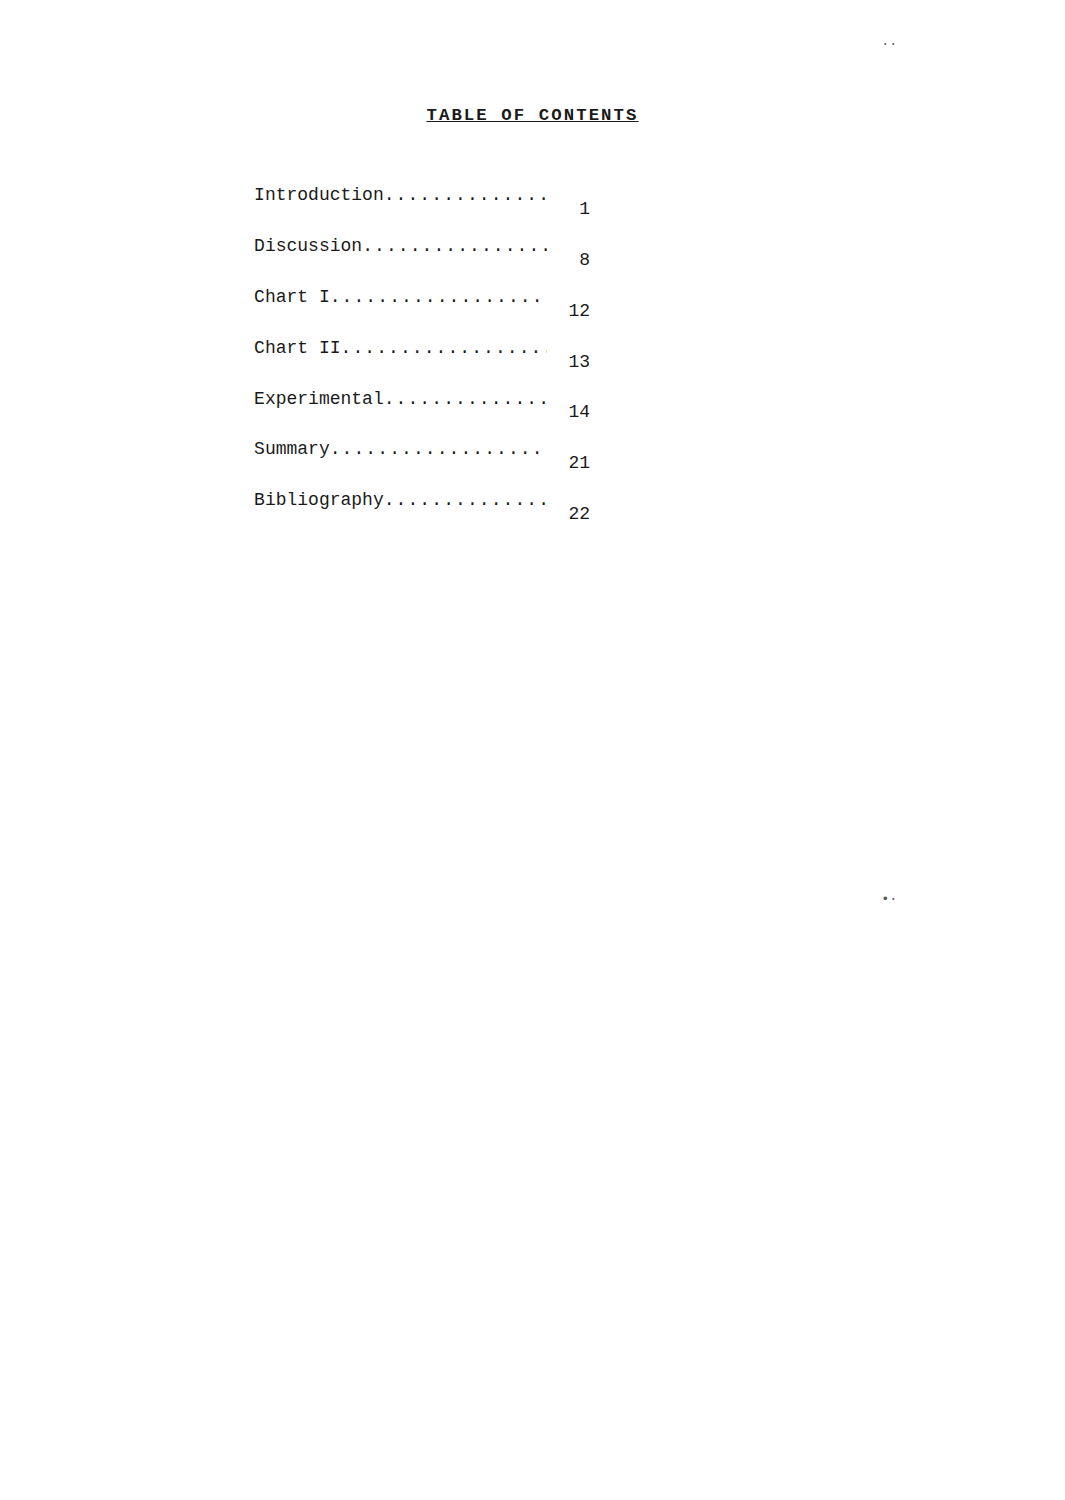.. •·
TABLE OF CONTENTS
Introduction..................... 1
Discussion....................... 8
Chart I.......................... 12
Chart II......................... 13
Experimental..................... 14
Summary.......................... 21
Bibliography..................... 22